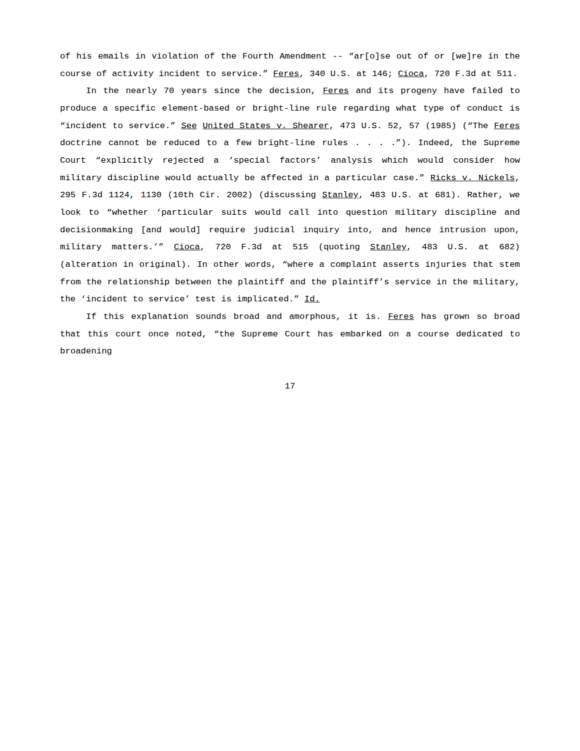of his emails in violation of the Fourth Amendment -- “ar[o]se out of or [we]re in the course of activity incident to service.” Feres, 340 U.S. at 146; Cioca, 720 F.3d at 511.
In the nearly 70 years since the decision, Feres and its progeny have failed to produce a specific element-based or bright-line rule regarding what type of conduct is “incident to service.” See United States v. Shearer, 473 U.S. 52, 57 (1985) (“The Feres doctrine cannot be reduced to a few bright-line rules . . . .”). Indeed, the Supreme Court “explicitly rejected a ‘special factors’ analysis which would consider how military discipline would actually be affected in a particular case.” Ricks v. Nickels, 295 F.3d 1124, 1130 (10th Cir. 2002) (discussing Stanley, 483 U.S. at 681). Rather, we look to “whether ‘particular suits would call into question military discipline and decisionmaking [and would] require judicial inquiry into, and hence intrusion upon, military matters.’” Cioca, 720 F.3d at 515 (quoting Stanley, 483 U.S. at 682) (alteration in original). In other words, “where a complaint asserts injuries that stem from the relationship between the plaintiff and the plaintiff’s service in the military, the ‘incident to service’ test is implicated.” Id.
If this explanation sounds broad and amorphous, it is. Feres has grown so broad that this court once noted, “the Supreme Court has embarked on a course dedicated to broadening
17